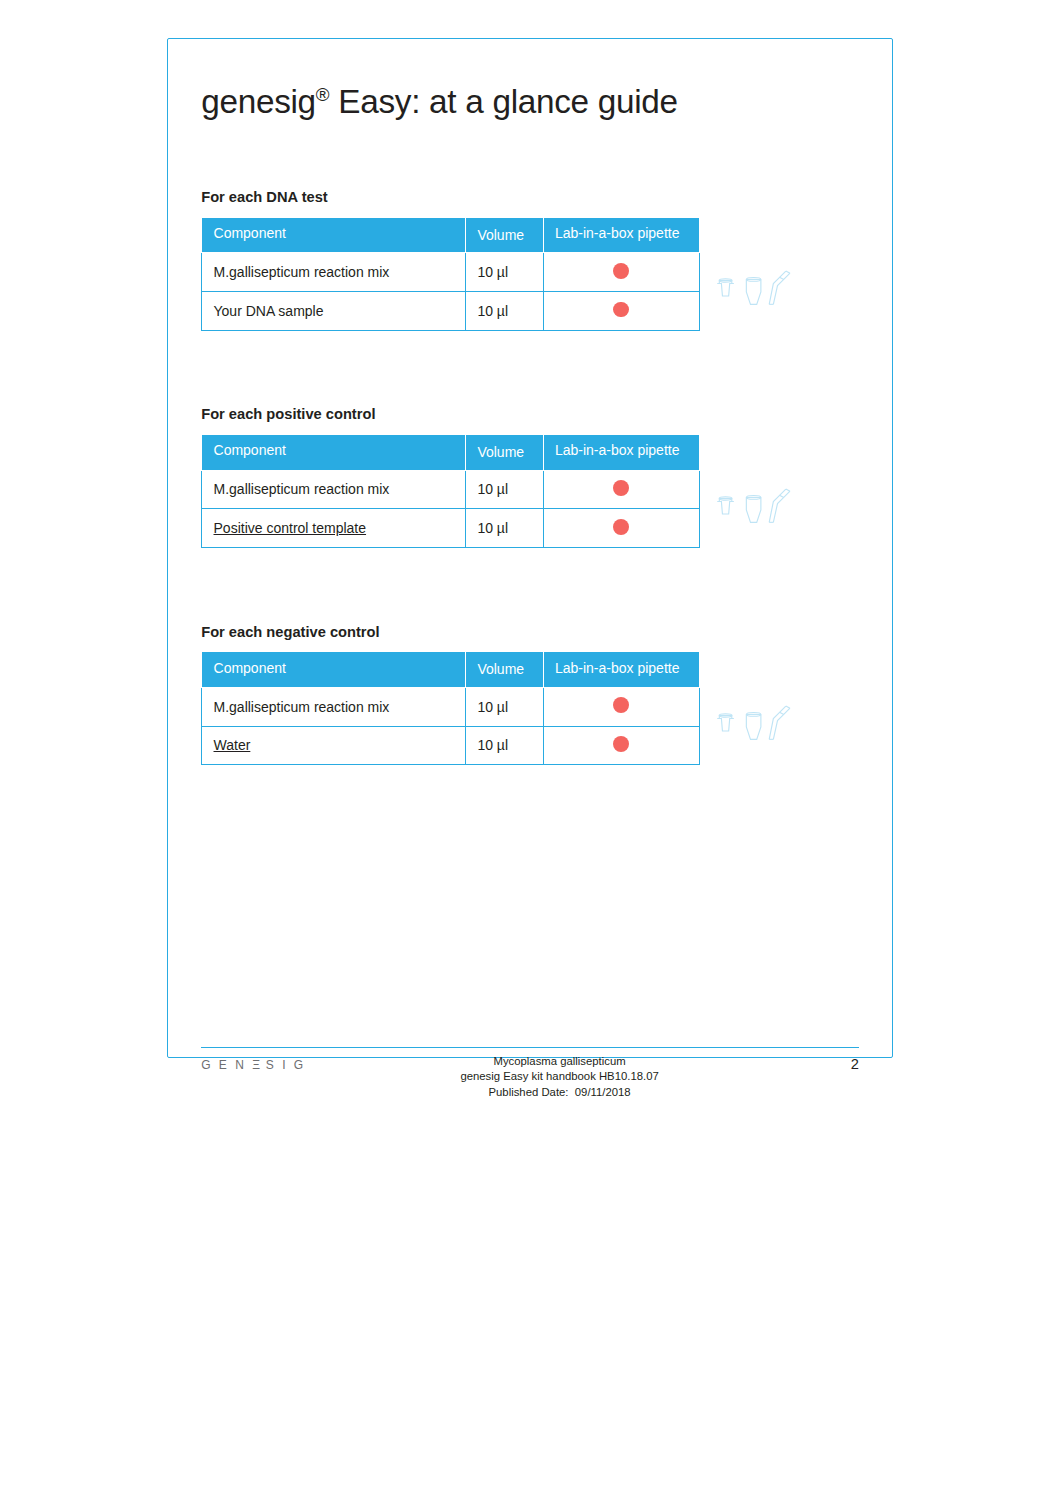genesig® Easy: at a glance guide
For each DNA test
| Component | Volume | Lab-in-a-box pipette | |
| --- | --- | --- | --- |
| M.gallisepticum reaction mix | 10 µl | | |
| Your DNA sample | 10 µl | |
For each positive control
| Component | Volume | Lab-in-a-box pipette | |
| --- | --- | --- | --- |
| M.gallisepticum reaction mix | 10 µl | | |
| Positive control template | 10 µl | |
For each negative control
| Component | Volume | Lab-in-a-box pipette | |
| --- | --- | --- | --- |
| M.gallisepticum reaction mix | 10 µl | | |
| Water | 10 µl | |
G E N Ξ S I G
Mycoplasma gallisepticum
genesig Easy kit handbook HB10.18.07
Published Date: 09/11/2018
2